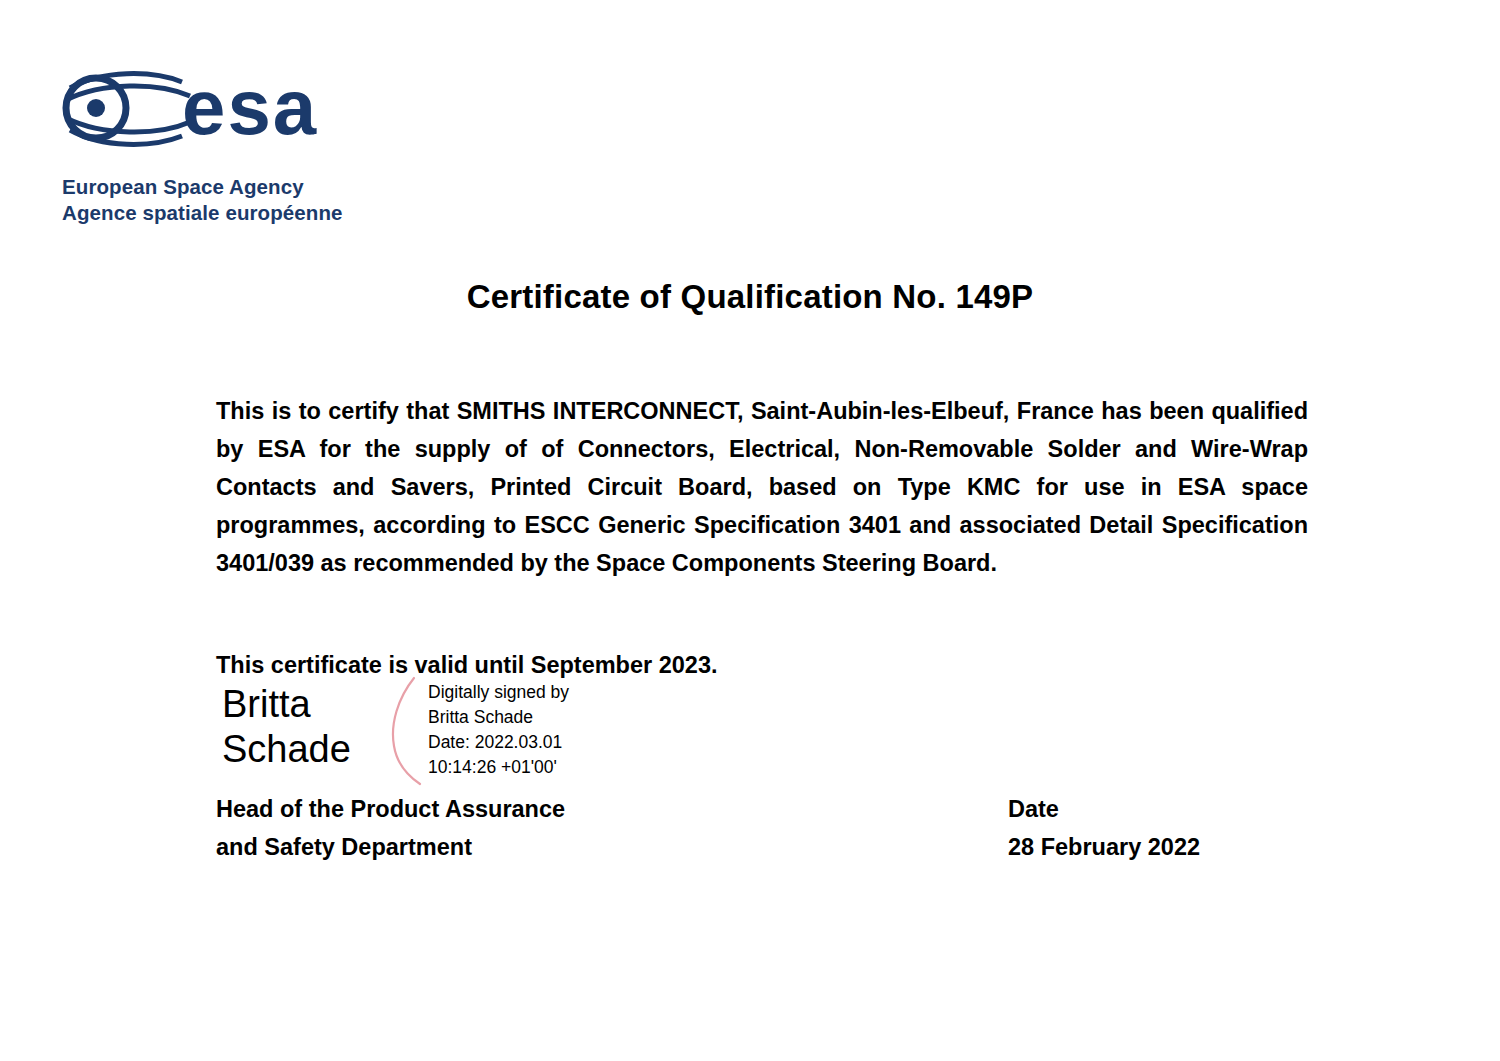esa
European Space Agency
Agence spatiale européenne
Certificate of Qualification No. 149P
This is to certify that SMITHS INTERCONNECT, Saint-Aubin-les-Elbeuf, France has been qualified by ESA for the supply of of Connectors, Electrical, Non-Removable Solder and Wire-Wrap Contacts and Savers, Printed Circuit Board, based on Type KMC for use in ESA space programmes, according to ESCC Generic Specification 3401 and associated Detail Specification 3401/039 as recommended by the Space Components Steering Board.
This certificate is valid until September 2023.
Britta
Schade
Digitally signed by
Britta Schade
Date: 2022.03.01
10:14:26 +01'00'
Head of the Product Assurance
Date
and Safety Department
28 February 2022